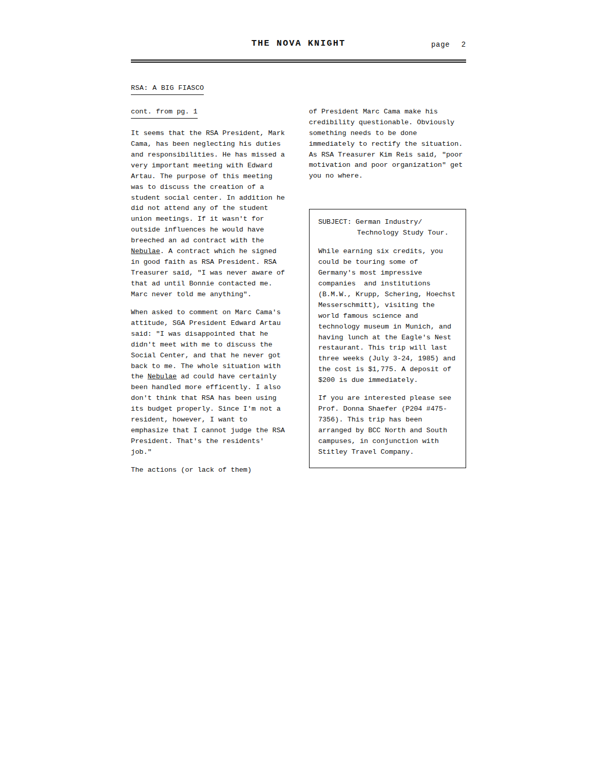THE NOVA KNIGHT page2
RSA: A BIG FIASCO
cont. from pg. 1
It seems that the RSA President, Mark Cama, has been neglecting his duties and responsibilities. He has missed a very important meeting with Edward Artau. The purpose of this meeting was to discuss the creation of a student social center. In addition he did not attend any of the student union meetings. If it wasn't for outside influences he would have breeched an ad contract with the Nebulae. A contract which he signed in good faith as RSA President. RSA Treasurer said, "I was never aware of that ad until Bonnie contacted me. Marc never told me anything".
When asked to comment on Marc Cama's attitude, SGA President Edward Artau said: "I was disappointed that he didn't meet with me to discuss the Social Center, and that he never got back to me. The whole situation with the Nebulae ad could have certainly been handled more efficently. I also don't think that RSA has been using its budget properly. Since I'm not a resident, however, I want to emphasize that I cannot judge the RSA President. That's the residents' job."
The actions (or lack of them)
of President Marc Cama make his credibility questionable. Obviously something needs to be done immediately to rectify the situation. As RSA Treasurer Kim Reis said, "poor motivation and poor organization" get you no where.
SUBJECT: German Industry/
Technology Study Tour.
While earning six credits, you could be touring some of Germany's most impressive companies and institutions (B.M.W., Krupp, Schering, Hoechst Messerschmitt), visiting the world famous science and technology museum in Munich, and having lunch at the Eagle's Nest restaurant. This trip will last three weeks (July 3-24, 1985) and the cost is $1,775. A deposit of $200 is due immediately.
If you are interested please see Prof. Donna Shaefer (P204 #475-7356). This trip has been arranged by BCC North and South campuses, in conjunction with Stitley Travel Company.